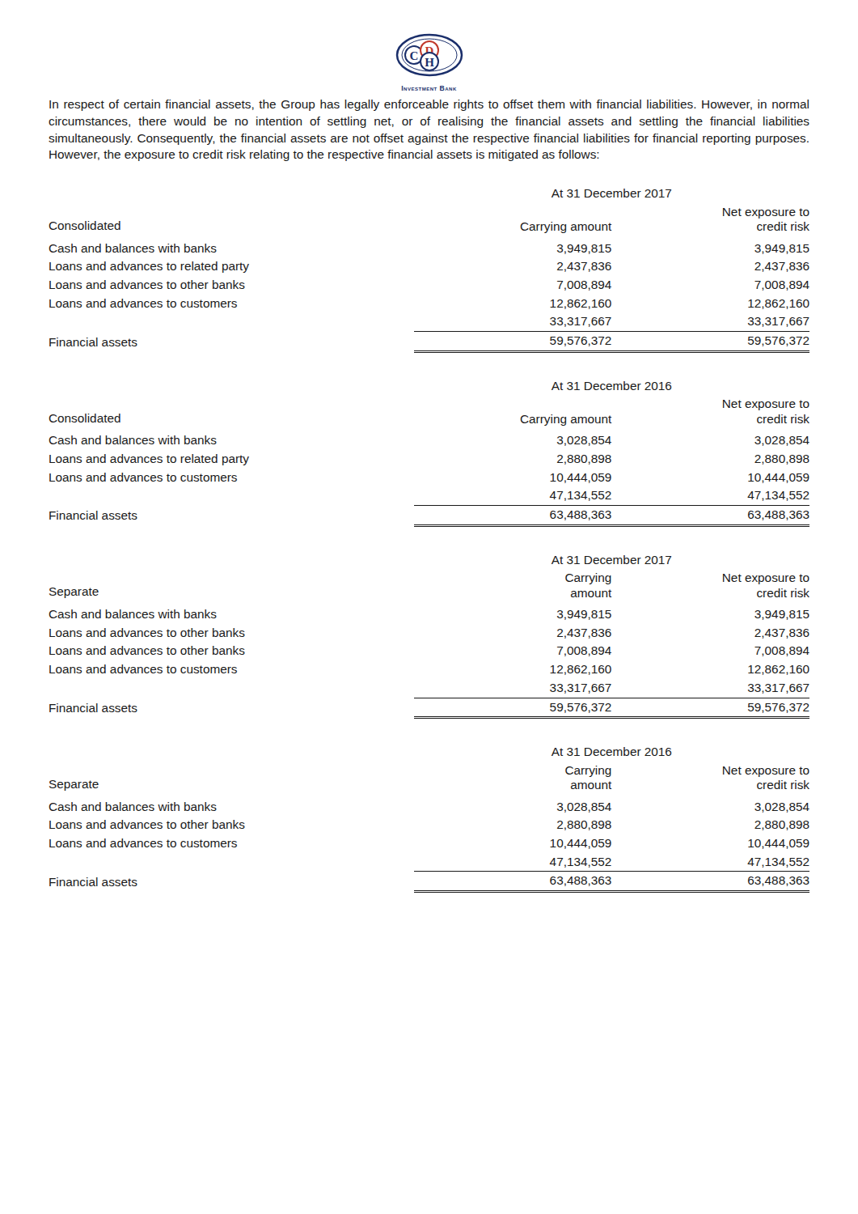C D H
Investment Bank
In respect of certain financial assets, the Group has legally enforceable rights to offset them with financial liabilities. However, in normal circumstances, there would be no intention of settling net, or of realising the financial assets and settling the financial liabilities simultaneously. Consequently, the financial assets are not offset against the respective financial liabilities for financial reporting purposes. However, the exposure to credit risk relating to the respective financial assets is mitigated as follows:
| | At 31 December 2017 |
| Consolidated | Carrying amount | Net exposure to credit risk |
| Cash and balances with banks | 3,949,815 | 3,949,815 |
| Loans and advances to related party | 2,437,836 | 2,437,836 |
| Loans and advances to other banks | 7,008,894 | 7,008,894 |
| Loans and advances to customers | 12,862,160 | 12,862,160 |
| | 33,317,667 | 33,317,667 |
| Financial assets | 59,576,372 | 59,576,372 |
| | At 31 December 2016 |
| Consolidated | Carrying amount | Net exposure to credit risk |
| Cash and balances with banks | 3,028,854 | 3,028,854 |
| Loans and advances to related party | 2,880,898 | 2,880,898 |
| Loans and advances to customers | 10,444,059 | 10,444,059 |
| | 47,134,552 | 47,134,552 |
| Financial assets | 63,488,363 | 63,488,363 |
| | At 31 December 2017 |
| Separate | Carrying amount | Net exposure to credit risk |
| Cash and balances with banks | 3,949,815 | 3,949,815 |
| Loans and advances to other banks | 2,437,836 | 2,437,836 |
| Loans and advances to other banks | 7,008,894 | 7,008,894 |
| Loans and advances to customers | 12,862,160 | 12,862,160 |
| | 33,317,667 | 33,317,667 |
| Financial assets | 59,576,372 | 59,576,372 |
| | At 31 December 2016 |
| Separate | Carrying amount | Net exposure to credit risk |
| Cash and balances with banks | 3,028,854 | 3,028,854 |
| Loans and advances to other banks | 2,880,898 | 2,880,898 |
| Loans and advances to customers | 10,444,059 | 10,444,059 |
| | 47,134,552 | 47,134,552 |
| Financial assets | 63,488,363 | 63,488,363 |